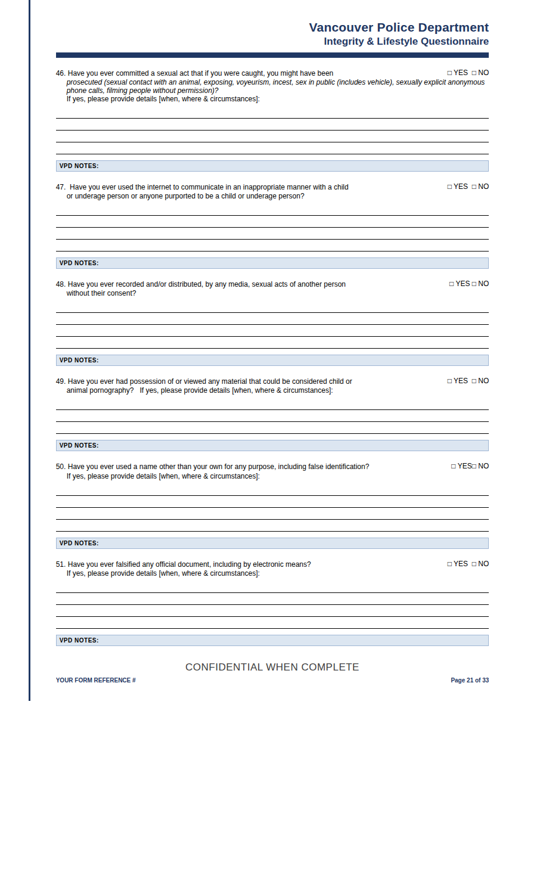Vancouver Police Department
Integrity & Lifestyle Questionnaire
□ YES □ NO 46. Have you ever committed a sexual act that if you were caught, you might have been prosecuted (sexual contact with an animal, exposing, voyeurism, incest, sex in public (includes vehicle), sexually explicit anonymous phone calls, filming people without permission)? If yes, please provide details [when, where & circumstances]:
VPD NOTES:
□ YES □ NO 47. Have you ever used the internet to communicate in an inappropriate manner with a child or underage person or anyone purported to be a child or underage person?
VPD NOTES:
□ YES □ NO 48. Have you ever recorded and/or distributed, by any media, sexual acts of another person without their consent?
VPD NOTES:
□ YES □ NO 49. Have you ever had possession of or viewed any material that could be considered child or animal pornography? If yes, please provide details [when, where & circumstances]:
VPD NOTES:
□ YES□ NO 50. Have you ever used a name other than your own for any purpose, including false identification? If yes, please provide details [when, where & circumstances]:
VPD NOTES:
□ YES □ NO 51. Have you ever falsified any official document, including by electronic means? If yes, please provide details [when, where & circumstances]:
VPD NOTES:
CONFIDENTIAL WHEN COMPLETE
YOUR FORM REFERENCE # Page 21 of 33